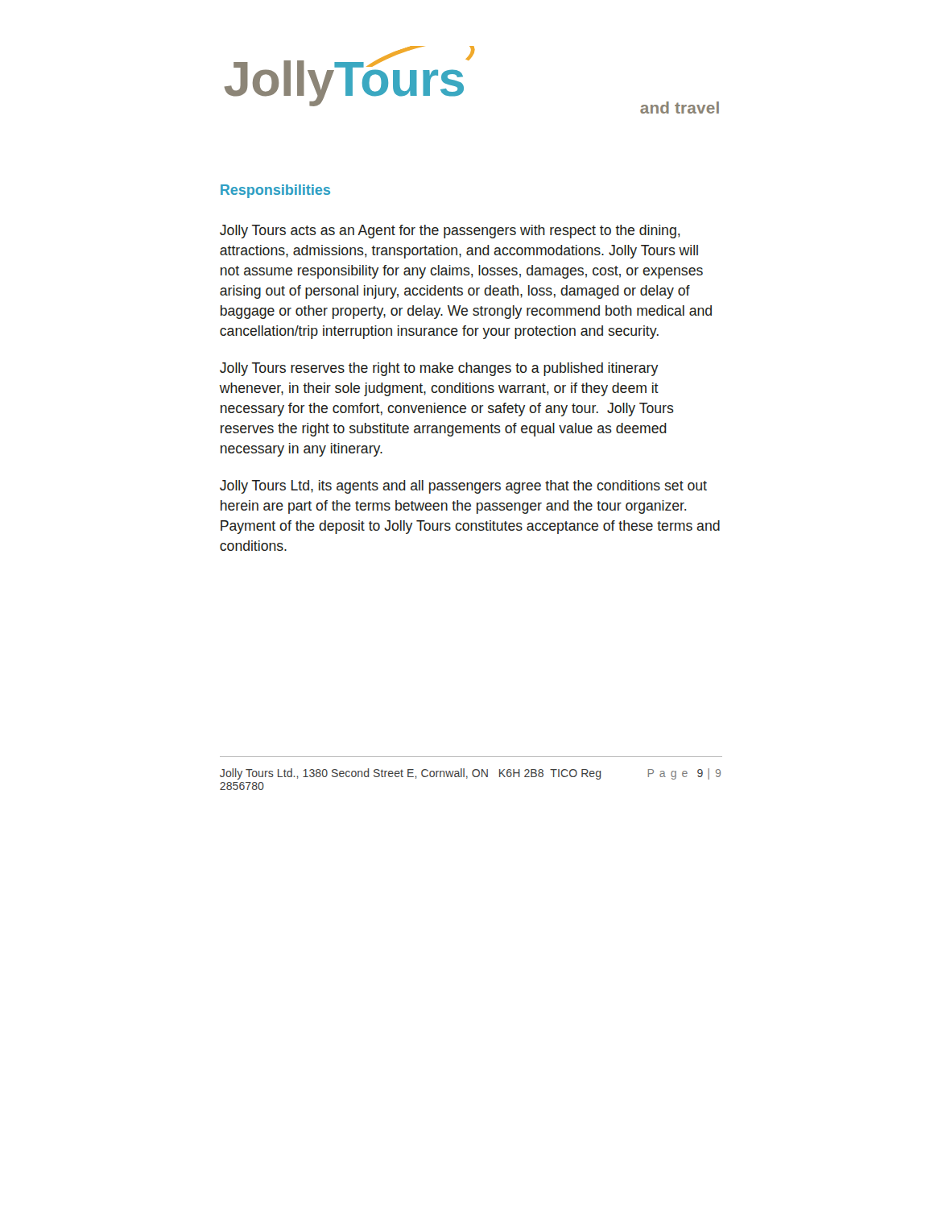Jolly Tours
and travel
Responsibilities
Jolly Tours acts as an Agent for the passengers with respect to the dining, attractions, admissions, transportation, and accommodations. Jolly Tours will not assume responsibility for any claims, losses, damages, cost, or expenses arising out of personal injury, accidents or death, loss, damaged or delay of baggage or other property, or delay. We strongly recommend both medical and cancellation/trip interruption insurance for your protection and security.
Jolly Tours reserves the right to make changes to a published itinerary whenever, in their sole judgment, conditions warrant, or if they deem it necessary for the comfort, convenience or safety of any tour. Jolly Tours reserves the right to substitute arrangements of equal value as deemed necessary in any itinerary.
Jolly Tours Ltd, its agents and all passengers agree that the conditions set out herein are part of the terms between the passenger and the tour organizer. Payment of the deposit to Jolly Tours constitutes acceptance of these terms and conditions.
Jolly Tours Ltd., 1380 Second Street E, Cornwall, ON K6H 2B8 TICO Reg 2856780
P a g e 9 | 9